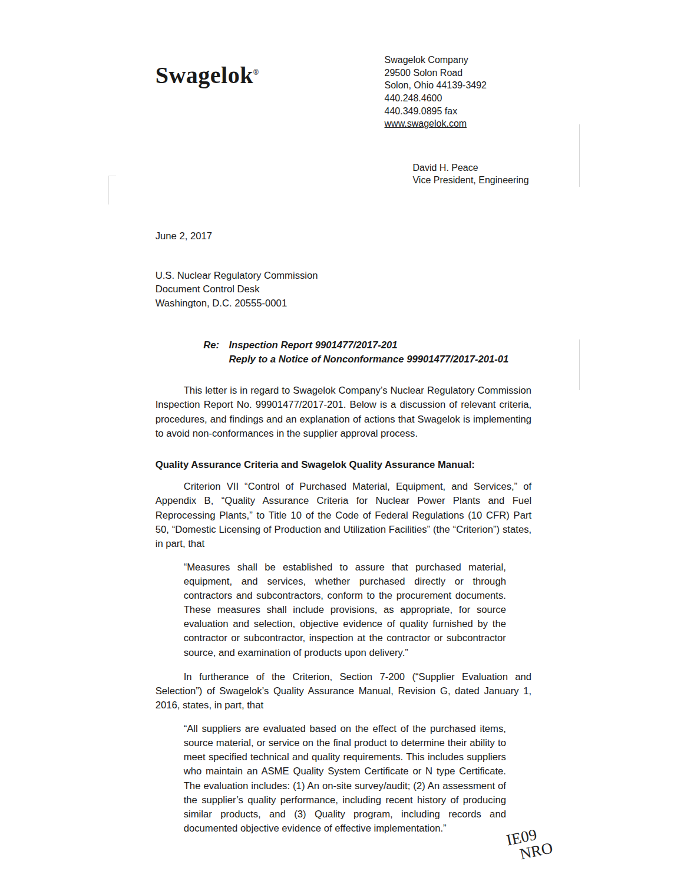Swagelok®
Swagelok Company
29500 Solon Road
Solon, Ohio 44139-3492
440.248.4600
440.349.0895 fax
www.swagelok.com
David H. Peace
Vice President, Engineering
June 2, 2017
U.S. Nuclear Regulatory Commission
Document Control Desk
Washington, D.C. 20555-0001
Re: Inspection Report 9901477/2017-201
Reply to a Notice of Nonconformance 99901477/2017-201-01
This letter is in regard to Swagelok Company’s Nuclear Regulatory Commission Inspection Report No. 99901477/2017-201. Below is a discussion of relevant criteria, procedures, and findings and an explanation of actions that Swagelok is implementing to avoid non-conformances in the supplier approval process.
Quality Assurance Criteria and Swagelok Quality Assurance Manual:
Criterion VII “Control of Purchased Material, Equipment, and Services,” of Appendix B, “Quality Assurance Criteria for Nuclear Power Plants and Fuel Reprocessing Plants,” to Title 10 of the Code of Federal Regulations (10 CFR) Part 50, “Domestic Licensing of Production and Utilization Facilities” (the “Criterion”) states, in part, that
“Measures shall be established to assure that purchased material, equipment, and services, whether purchased directly or through contractors and subcontractors, conform to the procurement documents. These measures shall include provisions, as appropriate, for source evaluation and selection, objective evidence of quality furnished by the contractor or subcontractor, inspection at the contractor or subcontractor source, and examination of products upon delivery.”
In furtherance of the Criterion, Section 7-200 (“Supplier Evaluation and Selection”) of Swagelok’s Quality Assurance Manual, Revision G, dated January 1, 2016, states, in part, that
“All suppliers are evaluated based on the effect of the purchased items, source material, or service on the final product to determine their ability to meet specified technical and quality requirements. This includes suppliers who maintain an ASME Quality System Certificate or N type Certificate. The evaluation includes: (1) An on-site survey/audit; (2) An assessment of the supplier’s quality performance, including recent history of producing similar products, and (3) Quality program, including records and documented objective evidence of effective implementation.”
IE09 NRO